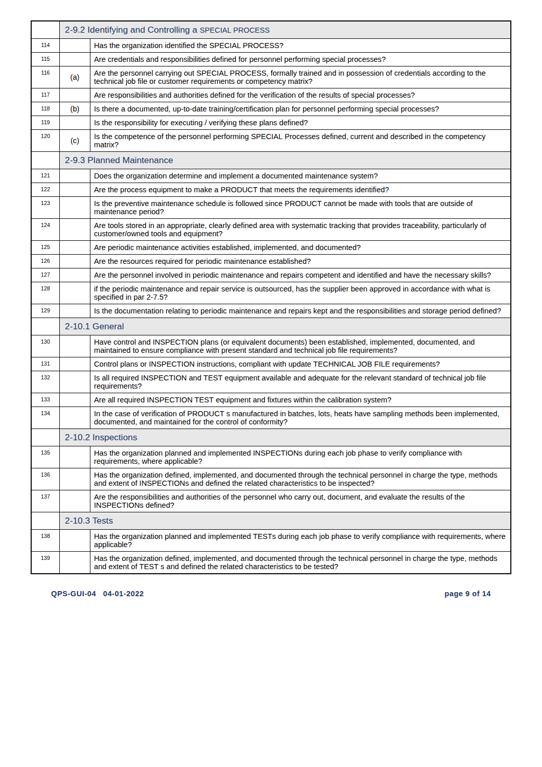| | 2-9.2 Identifying and Controlling a SPECIAL PROCESS |
| 114 | | Has the organization identified the SPECIAL PROCESS ? |
| 115 | | Are credentials and responsibilities defined for personnel performing special processes? |
| 116 | (a) | Are the personnel carrying out SPECIAL PROCESS , formally trained and in possession of credentials according to the technical job file or customer requirements or competency matrix? |
| 117 | | Are responsibilities and authorities defined for the verification of the results of special processes? |
| 118 | (b) | Is there a documented, up-to-date training/certification plan for personnel performing special processes? |
| 119 | | Is the responsibility for executing / verifying these plans defined? |
| 120 | (c) | Is the competence of the personnel performing SPECIAL Processes defined, current and described in the competency matrix? |
| | 2-9.3 Planned Maintenance |
| 121 | | Does the organization determine and implement a documented maintenance system? |
| 122 | | Are the process equipment to make a PRODUCT that meets the requirements identified? |
| 123 | | Is the preventive maintenance schedule is followed since PRODUCT cannot be made with tools that are outside of maintenance period? |
| 124 | | Are tools stored in an appropriate, clearly defined area with systematic tracking that provides traceability, particularly of customer/owned tools and equipment? |
| 125 | | Are periodic maintenance activities established, implemented, and documented? |
| 126 | | Are the resources required for periodic maintenance established? |
| 127 | | Are the personnel involved in periodic maintenance and repairs competent and identified and have the necessary skills? |
| 128 | | if the periodic maintenance and repair service is outsourced, has the supplier been approved in accordance with what is specified in par 2-7.5? |
| 129 | | Is the documentation relating to periodic maintenance and repairs kept and the responsibilities and storage period defined? |
| | 2-10.1 General |
| 130 | | Have control and INSPECTION plans (or equivalent documents) been established, implemented, documented, and maintained to ensure compliance with present standard and technical job file requirements? |
| 131 | | Control plans or INSPECTION instructions, compliant with update TECHNICAL JOB FILE requirements? |
| 132 | | Is all required INSPECTION and TEST equipment available and adequate for the relevant standard of technical job file requirements? |
| 133 | | Are all required INSPECTION TEST equipment and fixtures within the calibration system? |
| 134 | | In the case of verification of PRODUCT s manufactured in batches, lots, heats have sampling methods been implemented, documented, and maintained for the control of conformity? |
| | 2-10.2 Inspections |
| 135 | | Has the organization planned and implemented INSPECTION s during each job phase to verify compliance with requirements, where applicable? |
| 136 | | Has the organization defined, implemented, and documented through the technical personnel in charge the type, methods and extent of INSPECTION s and defined the related characteristics to be inspected? |
| 137 | | Are the responsibilities and authorities of the personnel who carry out, document, and evaluate the results of the INSPECTION s defined? |
| | 2-10.3 Tests |
| 138 | | Has the organization planned and implemented TEST s during each job phase to verify compliance with requirements, where applicable? |
| 139 | | Has the organization defined, implemented, and documented through the technical personnel in charge the type, methods and extent of TEST s and defined the related characteristics to be tested? |
QPS-GUI-04 04-01-2022 page 9 of 14